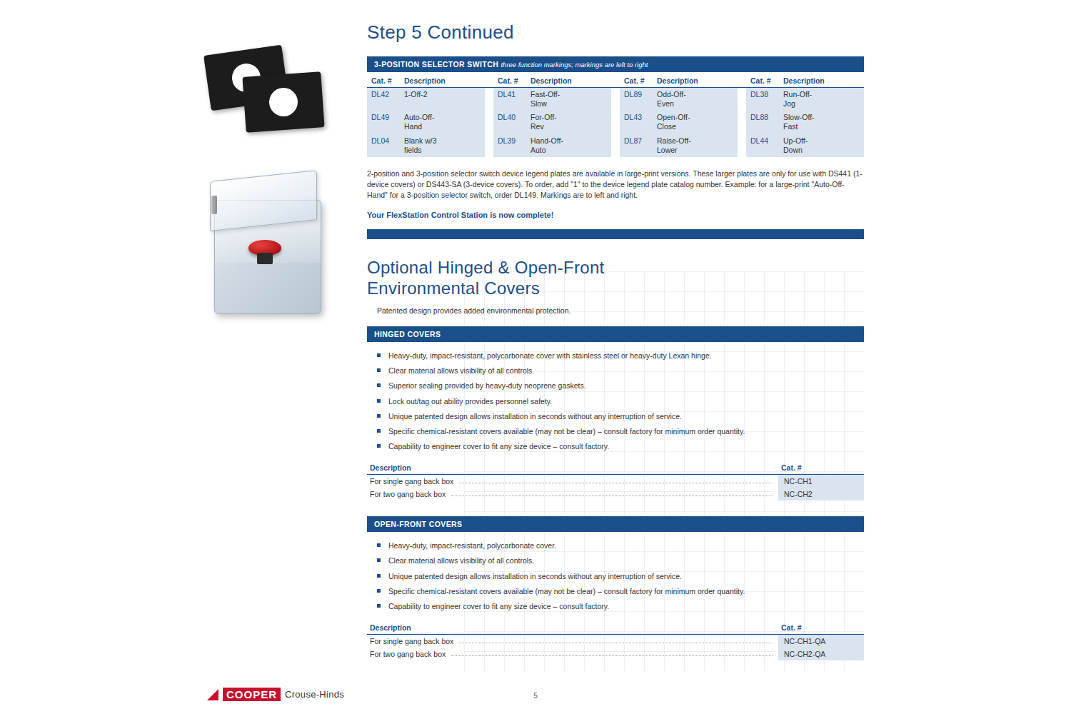Step 5 Continued
3-POSITION SELECTOR SWITCH three function markings; markings are left to right
| Cat. # | Description | | Cat. # | Description | | Cat. # | Description | | Cat. # | Description |
| --- | --- | --- | --- | --- | --- | --- | --- | --- | --- | --- |
| DL42 | 1-Off-2 | | DL41 | Fast-Off- Slow | | DL89 | Odd-Off- Even | | DL38 | Run-Off- Jog |
| DL49 | Auto-Off- Hand | | DL40 | For-Off- Rev | | DL43 | Open-Off- Close | | DL88 | Slow-Off- Fast |
| DL04 | Blank w/3 fields | | DL39 | Hand-Off- Auto | | DL87 | Raise-Off- Lower | | DL44 | Up-Off- Down |
2-position and 3-position selector switch device legend plates are available in large-print versions. These larger plates are only for use with DS441 (1-device covers) or DS443-SA (3-device covers). To order, add "1" to the device legend plate catalog number. Example: for a large-print "Auto-Off-Hand" for a 3-position selector switch, order DL149. Markings are to left and right.
Your FlexStation Control Station is now complete!
Optional Hinged & Open-Front
Environmental Covers
Patented design provides added environmental protection.
HINGED COVERS
Heavy-duty, impact-resistant, polycarbonate cover with stainless steel or heavy-duty Lexan hinge.
Clear material allows visibility of all controls.
Superior sealing provided by heavy-duty neoprene gaskets.
Lock out/tag out ability provides personnel safety.
Unique patented design allows installation in seconds without any interruption of service.
Specific chemical-resistant covers available (may not be clear) – consult factory for minimum order quantity.
Capability to engineer cover to fit any size device – consult factory.
| Description | Cat. # |
| --- | --- |
| For single gang back box | NC-CH1 |
| For two gang back box | NC-CH2 |
OPEN-FRONT COVERS
Heavy-duty, impact-resistant, polycarbonate cover.
Clear material allows visibility of all controls.
Unique patented design allows installation in seconds without any interruption of service.
Specific chemical-resistant covers available (may not be clear) – consult factory for minimum order quantity.
Capability to engineer cover to fit any size device – consult factory.
| Description | Cat. # |
| --- | --- |
| For single gang back box | NC-CH1-QA |
| For two gang back box | NC-CH2-QA |
COOPER Crouse-Hinds
5